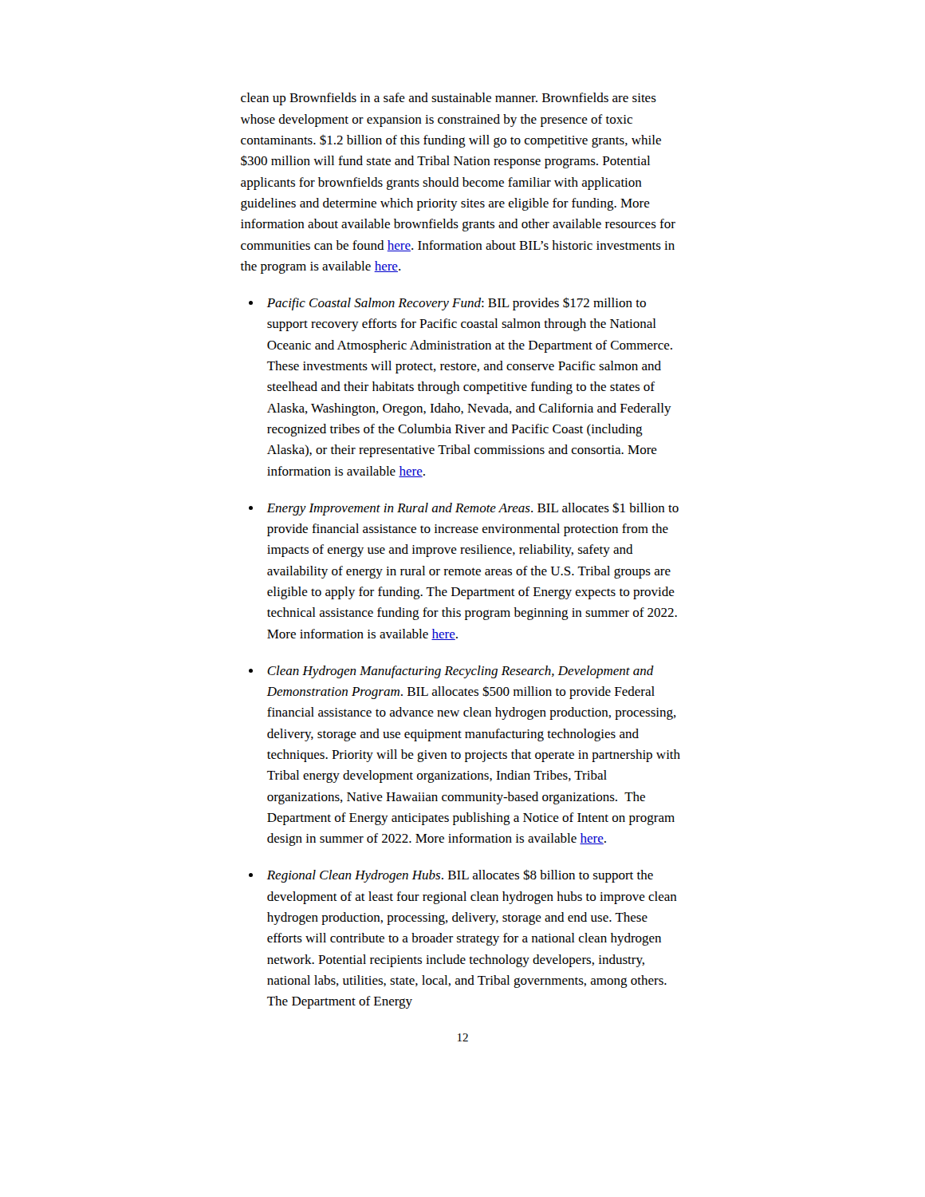clean up Brownfields in a safe and sustainable manner. Brownfields are sites whose development or expansion is constrained by the presence of toxic contaminants. $1.2 billion of this funding will go to competitive grants, while $300 million will fund state and Tribal Nation response programs. Potential applicants for brownfields grants should become familiar with application guidelines and determine which priority sites are eligible for funding. More information about available brownfields grants and other available resources for communities can be found here. Information about BIL’s historic investments in the program is available here.
Pacific Coastal Salmon Recovery Fund: BIL provides $172 million to support recovery efforts for Pacific coastal salmon through the National Oceanic and Atmospheric Administration at the Department of Commerce. These investments will protect, restore, and conserve Pacific salmon and steelhead and their habitats through competitive funding to the states of Alaska, Washington, Oregon, Idaho, Nevada, and California and Federally recognized tribes of the Columbia River and Pacific Coast (including Alaska), or their representative Tribal commissions and consortia. More information is available here.
Energy Improvement in Rural and Remote Areas. BIL allocates $1 billion to provide financial assistance to increase environmental protection from the impacts of energy use and improve resilience, reliability, safety and availability of energy in rural or remote areas of the U.S. Tribal groups are eligible to apply for funding. The Department of Energy expects to provide technical assistance funding for this program beginning in summer of 2022. More information is available here.
Clean Hydrogen Manufacturing Recycling Research, Development and Demonstration Program. BIL allocates $500 million to provide Federal financial assistance to advance new clean hydrogen production, processing, delivery, storage and use equipment manufacturing technologies and techniques. Priority will be given to projects that operate in partnership with Tribal energy development organizations, Indian Tribes, Tribal organizations, Native Hawaiian community-based organizations. The Department of Energy anticipates publishing a Notice of Intent on program design in summer of 2022. More information is available here.
Regional Clean Hydrogen Hubs. BIL allocates $8 billion to support the development of at least four regional clean hydrogen hubs to improve clean hydrogen production, processing, delivery, storage and end use. These efforts will contribute to a broader strategy for a national clean hydrogen network. Potential recipients include technology developers, industry, national labs, utilities, state, local, and Tribal governments, among others. The Department of Energy
12